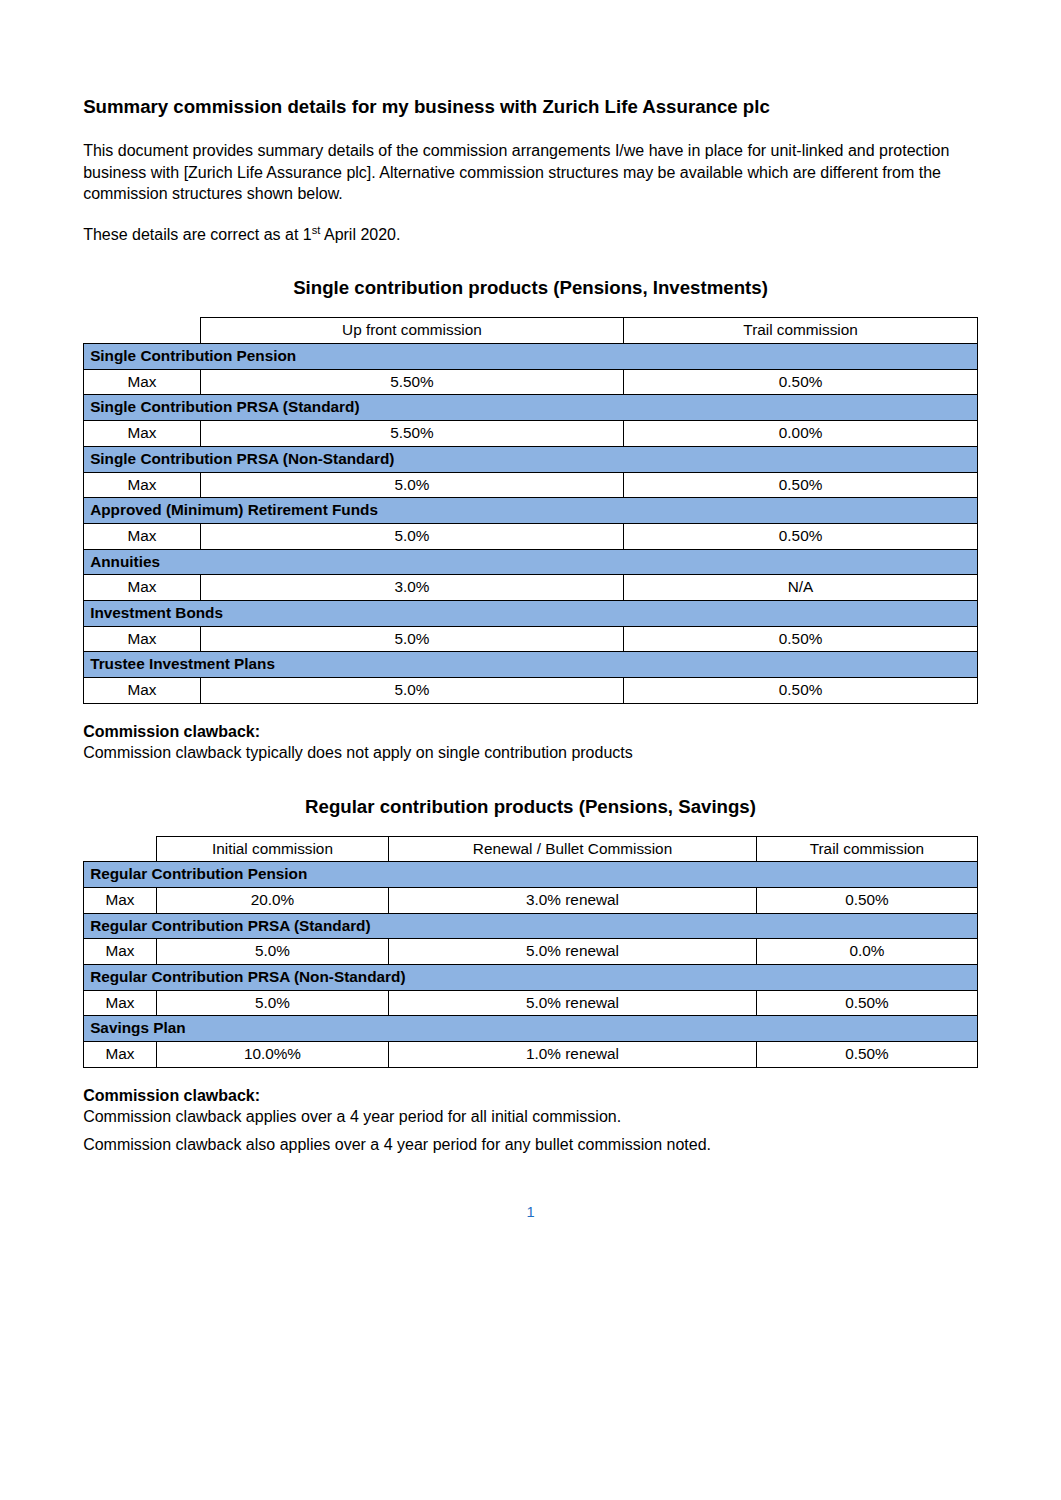Summary commission details for my business with Zurich Life Assurance plc
This document provides summary details of the commission arrangements I/we have in place for unit-linked and protection business with [Zurich Life Assurance plc]. Alternative commission structures may be available which are different from the commission structures shown below.
These details are correct as at 1st April 2020.
Single contribution products (Pensions, Investments)
| | Up front commission | Trail commission |
| --- | --- | --- |
| Single Contribution Pension |
| Max | 5.50% | 0.50% |
| Single Contribution PRSA (Standard) |
| Max | 5.50% | 0.00% |
| Single Contribution PRSA (Non-Standard) |
| Max | 5.0% | 0.50% |
| Approved (Minimum) Retirement Funds |
| Max | 5.0% | 0.50% |
| Annuities |
| Max | 3.0% | N/A |
| Investment Bonds |
| Max | 5.0% | 0.50% |
| Trustee Investment Plans |
| Max | 5.0% | 0.50% |
Commission clawback:
Commission clawback typically does not apply on single contribution products
Regular contribution products (Pensions, Savings)
| | Initial commission | Renewal / Bullet Commission | Trail commission |
| --- | --- | --- | --- |
| Regular Contribution Pension |
| Max | 20.0% | 3.0% renewal | 0.50% |
| Regular Contribution PRSA (Standard) |
| Max | 5.0% | 5.0% renewal | 0.0% |
| Regular Contribution PRSA (Non-Standard) |
| Max | 5.0% | 5.0% renewal | 0.50% |
| Savings Plan |
| Max | 10.0%% | 1.0% renewal | 0.50% |
Commission clawback:
Commission clawback applies over a 4 year period for all initial commission.
Commission clawback also applies over a 4 year period for any bullet commission noted.
1